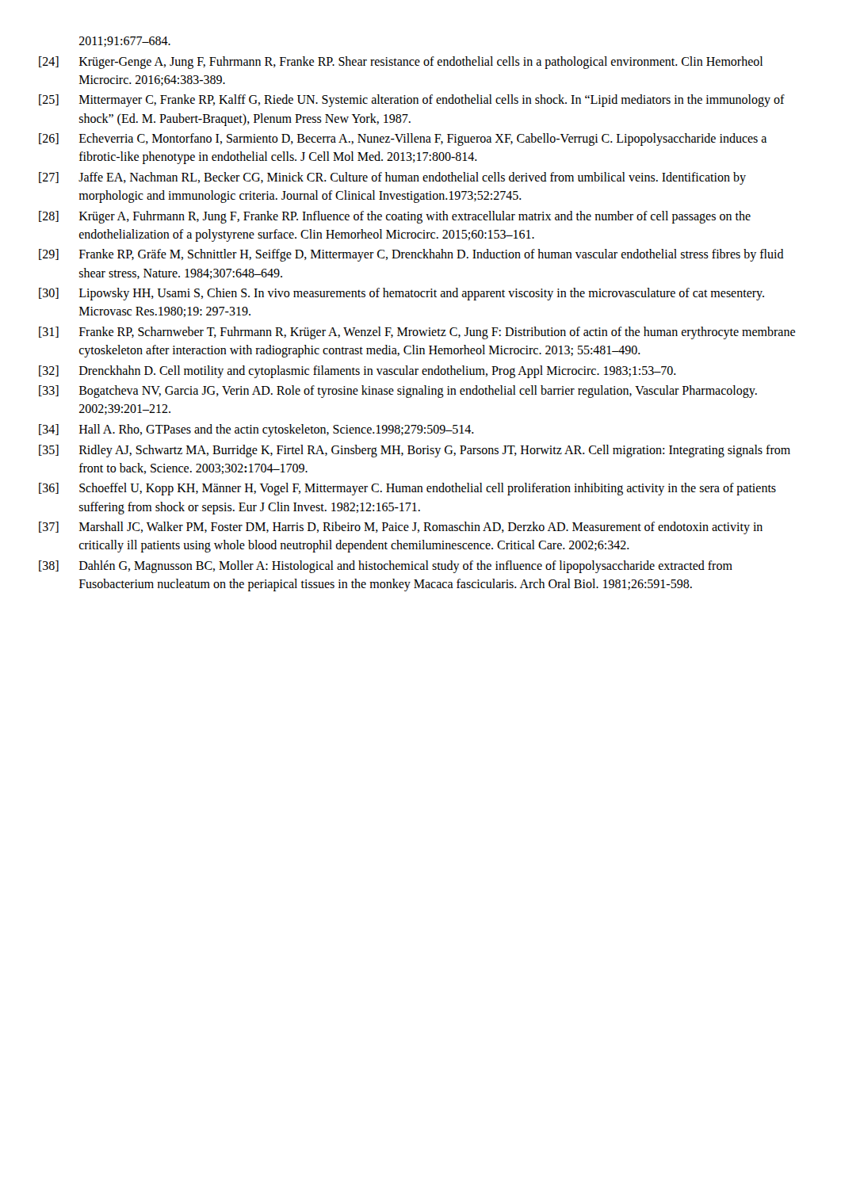2011;91:677–684.
[24] Krüger-Genge A, Jung F, Fuhrmann R, Franke RP. Shear resistance of endothelial cells in a pathological environment. Clin Hemorheol Microcirc. 2016;64:383-389.
[25] Mittermayer C, Franke RP, Kalff G, Riede UN. Systemic alteration of endothelial cells in shock. In “Lipid mediators in the immunology of shock” (Ed. M. Paubert-Braquet), Plenum Press New York, 1987.
[26] Echeverria C, Montorfano I, Sarmiento D, Becerra A., Nunez-Villena F, Figueroa XF, Cabello-Verrugi C. Lipopolysaccharide induces a fibrotic-like phenotype in endothelial cells. J Cell Mol Med. 2013;17:800-814.
[27] Jaffe EA, Nachman RL, Becker CG, Minick CR. Culture of human endothelial cells derived from umbilical veins. Identification by morphologic and immunologic criteria. Journal of Clinical Investigation.1973;52:2745.
[28] Krüger A, Fuhrmann R, Jung F, Franke RP. Influence of the coating with extracellular matrix and the number of cell passages on the endothelialization of a polystyrene surface. Clin Hemorheol Microcirc. 2015;60:153–161.
[29] Franke RP, Gräfe M, Schnittler H, Seiffge D, Mittermayer C, Drenckhahn D. Induction of human vascular endothelial stress fibres by fluid shear stress, Nature. 1984;307:648–649.
[30] Lipowsky HH, Usami S, Chien S. In vivo measurements of hematocrit and apparent viscosity in the microvasculature of cat mesentery. Microvasc Res.1980;19: 297-319.
[31] Franke RP, Scharnweber T, Fuhrmann R, Krüger A, Wenzel F, Mrowietz C, Jung F: Distribution of actin of the human erythrocyte membrane cytoskeleton after interaction with radiographic contrast media, Clin Hemorheol Microcirc. 2013; 55:481–490.
[32] Drenckhahn D. Cell motility and cytoplasmic filaments in vascular endothelium, Prog Appl Microcirc. 1983;1:53–70.
[33] Bogatcheva NV, Garcia JG, Verin AD. Role of tyrosine kinase signaling in endothelial cell barrier regulation, Vascular Pharmacology. 2002;39:201–212.
[34] Hall A. Rho, GTPases and the actin cytoskeleton, Science.1998;279:509–514.
[35] Ridley AJ, Schwartz MA, Burridge K, Firtel RA, Ginsberg MH, Borisy G, Parsons JT, Horwitz AR. Cell migration: Integrating signals from front to back, Science. 2003;302: 1704–1709.
[36] Schoeffel U, Kopp KH, Männer H, Vogel F, Mittermayer C. Human endothelial cell proliferation inhibiting activity in the sera of patients suffering from shock or sepsis. Eur J Clin Invest. 1982;12:165-171.
[37] Marshall JC, Walker PM, Foster DM, Harris D, Ribeiro M, Paice J, Romaschin AD, Derzko AD. Measurement of endotoxin activity in critically ill patients using whole blood neutrophil dependent chemiluminescence. Critical Care. 2002;6:342.
[38] Dahlén G, Magnusson BC, Moller A: Histological and histochemical study of the influence of lipopolysaccharide extracted from Fusobacterium nucleatum on the periapical tissues in the monkey Macaca fascicularis. Arch Oral Biol. 1981;26:591-598.